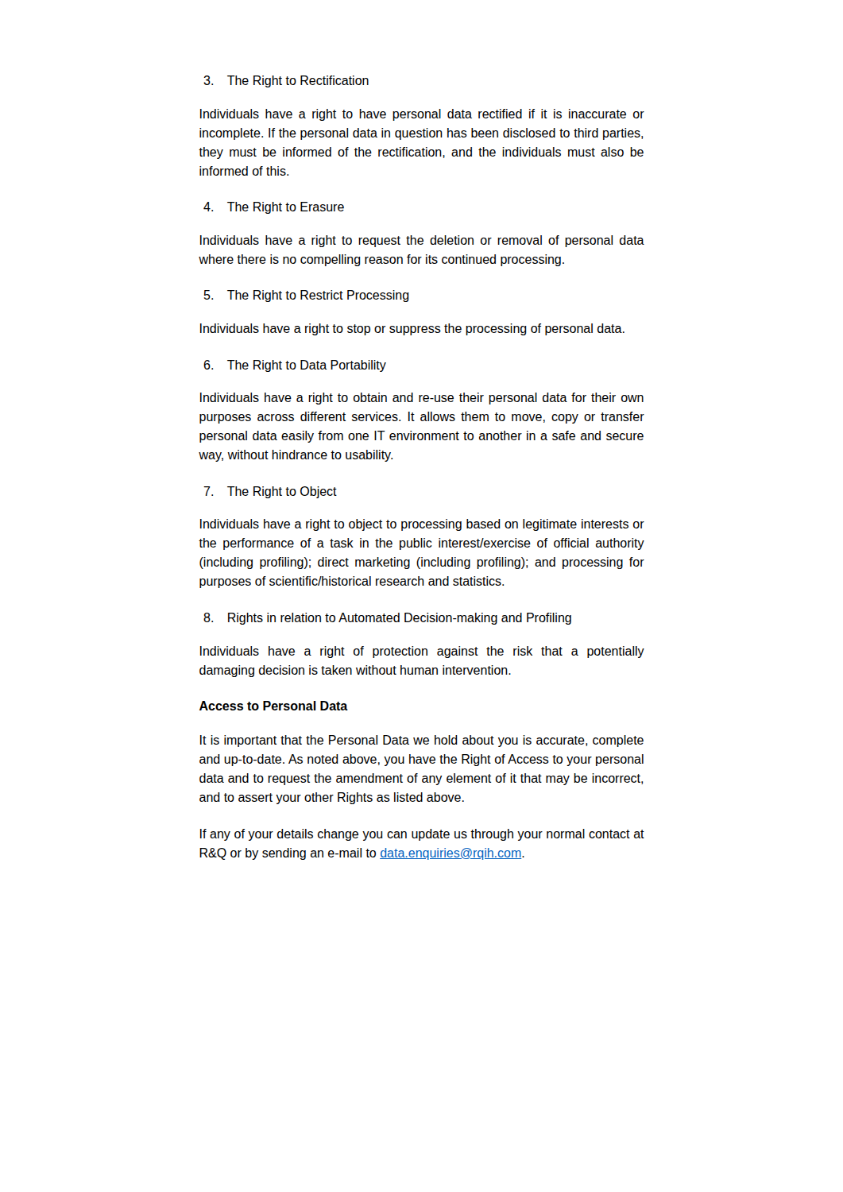The Right to Rectification
Individuals have a right to have personal data rectified if it is inaccurate or incomplete. If the personal data in question has been disclosed to third parties, they must be informed of the rectification, and the individuals must also be informed of this.
The Right to Erasure
Individuals have a right to request the deletion or removal of personal data where there is no compelling reason for its continued processing.
The Right to Restrict Processing
Individuals have a right to stop or suppress the processing of personal data.
The Right to Data Portability
Individuals have a right to obtain and re-use their personal data for their own purposes across different services. It allows them to move, copy or transfer personal data easily from one IT environment to another in a safe and secure way, without hindrance to usability.
The Right to Object
Individuals have a right to object to processing based on legitimate interests or the performance of a task in the public interest/exercise of official authority (including profiling); direct marketing (including profiling); and processing for purposes of scientific/historical research and statistics.
Rights in relation to Automated Decision-making and Profiling
Individuals have a right of protection against the risk that a potentially damaging decision is taken without human intervention.
Access to Personal Data
It is important that the Personal Data we hold about you is accurate, complete and up-to-date. As noted above, you have the Right of Access to your personal data and to request the amendment of any element of it that may be incorrect, and to assert your other Rights as listed above.
If any of your details change you can update us through your normal contact at R&Q or by sending an e-mail to data.enquiries@rqih.com.